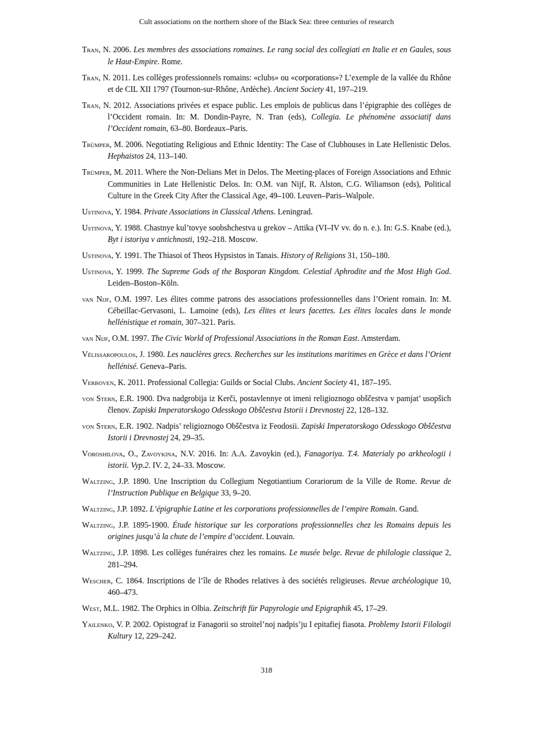Cult associations on the northern shore of the Black Sea: three centuries of research
Tran, N. 2006. Les membres des associations romaines. Le rang social des collegiati en Italie et en Gaules, sous le Haut-Empire. Rome.
Tran, N. 2011. Les collèges professionnels romains: «clubs» ou «corporations»? L’exemple de la vallée du Rhône et de CIL XII 1797 (Tournon-sur-Rhône, Ardèche). Ancient Society 41, 197–219.
Tran, N. 2012. Associations privées et espace public. Les emplois de publicus dans l’épigraphie des collèges de l’Occident romain. In: M. Dondin-Payre, N. Tran (eds), Collegia. Le phénomène associatif dans l’Occident romain, 63–80. Bordeaux–Paris.
Trümper, M. 2006. Negotiating Religious and Ethnic Identity: The Case of Clubhouses in Late Hellenistic Delos. Hephaistos 24, 113–140.
Trümper, M. 2011. Where the Non-Delians Met in Delos. The Meeting-places of Foreign Associations and Ethnic Communities in Late Hellenistic Delos. In: O.M. van Nijf, R. Alston, C.G. Wiliamson (eds), Political Culture in the Greek City After the Classical Age, 49–100. Leuven–Paris–Walpole.
Ustinova, Y. 1984. Private Associations in Classical Athens. Leningrad.
Ustinova, Y. 1988. Chastnye kul’tovye soobshchestva u grekov – Attika (VI–IV vv. do n. e.). In: G.S. Knabe (ed.), Byt i istoriya v antichnosti, 192–218. Moscow.
Ustinova, Y. 1991. The Thiasoi of Theos Hypsistos in Tanais. History of Religions 31, 150–180.
Ustinova, Y. 1999. The Supreme Gods of the Bosporan Kingdom. Celestial Aphrodite and the Most High God. Leiden–Boston–Köln.
van Nijf, O.M. 1997. Les élites comme patrons des associations professionnelles dans l’Orient romain. In: M. Cébeillac-Gervasoni, L. Lamoine (eds), Les élites et leurs facettes. Les élites locales dans le monde hellénistique et romain, 307–321. Paris.
van Nijf, O.M. 1997. The Civic World of Professional Associations in the Roman East. Amsterdam.
Vélissaropoulos, J. 1980. Les nauclères grecs. Recherches sur les institutions maritimes en Grèce et dans l’Orient hellénisé. Geneva–Paris.
Verboven, K. 2011. Professional Collegia: Guilds or Social Clubs. Ancient Society 41, 187–195.
von Stern, E.R. 1900. Dva nadgrobija iz Kerči, postavlennye ot imeni religioznogo obščestva v pamjat’ usopšich členov. Zapiski Imperatorskogo Odesskogo Obščestva Istorii i Drevnostej 22, 128–132.
von Stern, E.R. 1902. Nadpis’ religioznogo Obščestva iz Feodosii. Zapiski Imperatorskogo Odesskogo Obščestva Istorii i Drevnostej 24, 29–35.
Voroshilova, O., Zavoykina, N.V. 2016. In: A.A. Zavoykin (ed.), Fanagoriya. T.4. Materialy po arkheologii i istorii. Vyp.2. IV. 2, 24–33. Moscow.
Waltzing, J.P. 1890. Une Inscription du Collegium Negotiantium Corariorum de la Ville de Rome. Revue de l’Instruction Publique en Belgique 33, 9–20.
Waltzing, J.P. 1892. L’épigraphie Latine et les corporations professionnelles de l’empire Romain. Gand.
Waltzing, J.P. 1895-1900. Étude historique sur les corporations professionnelles chez les Romains depuis les origines jusqu’à la chute de l’empire d’occident. Louvain.
Waltzing, J.P. 1898. Les collèges funéraires chez les romains. Le musée belge. Revue de philologie classique 2, 281–294.
Wescher, C. 1864. Inscriptions de l’île de Rhodes relatives à des sociétés religieuses. Revue archéologique 10, 460–473.
West, M.L. 1982. The Orphics in Olbia. Zeitschrift für Papyrologie und Epigraphik 45, 17–29.
Yailenko, V. P. 2002. Opistograf iz Fanagorii so stroitel’noj nadpis’ju I epitafiej fiasota. Problemy Istorii Filologii Kultury 12, 229–242.
318